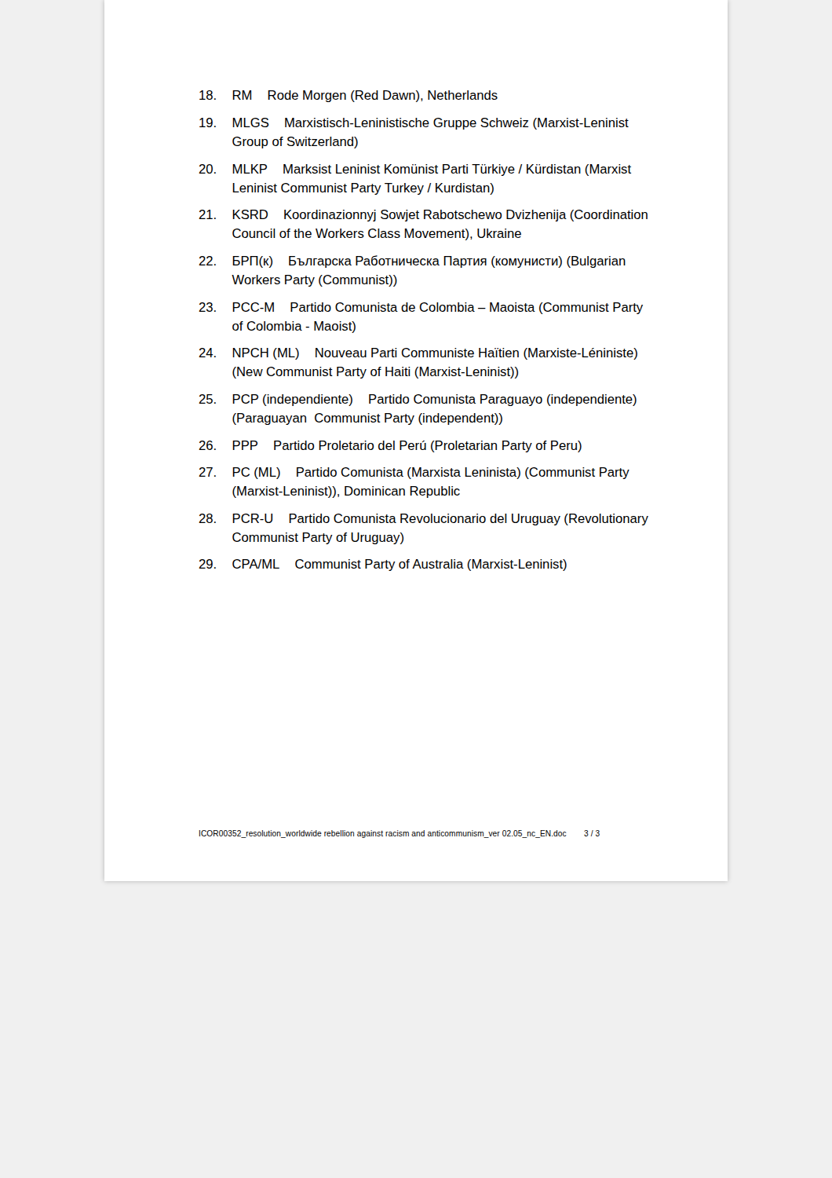18. RM Rode Morgen (Red Dawn), Netherlands
19. MLGS Marxistisch-Leninistische Gruppe Schweiz (Marxist-Leninist Group of Switzerland)
20. MLKP Marksist Leninist Komünist Parti Türkiye / Kürdistan (Marxist Leninist Communist Party Turkey / Kurdistan)
21. KSRD Koordinazionnyj Sowjet Rabotschewo Dvizhenija (Coordination Council of the Workers Class Movement), Ukraine
22. БРП(к) Българска Работническа Партия (комунисти) (Bulgarian Workers Party (Communist))
23. PCC-M Partido Comunista de Colombia – Maoista (Communist Party of Colombia - Maoist)
24. NPCH (ML) Nouveau Parti Communiste Haïtien (Marxiste-Léniniste) (New Communist Party of Haiti (Marxist-Leninist))
25. PCP (independiente) Partido Comunista Paraguayo (independiente) (Paraguayan Communist Party (independent))
26. PPP Partido Proletario del Perú (Proletarian Party of Peru)
27. PC (ML) Partido Comunista (Marxista Leninista) (Communist Party (Marxist-Leninist)), Dominican Republic
28. PCR-U Partido Comunista Revolucionario del Uruguay (Revolutionary Communist Party of Uruguay)
29. CPA/ML Communist Party of Australia (Marxist-Leninist)
ICOR00352_resolution_worldwide rebellion against racism and anticommunism_ver 02.05_nc_EN.doc3 / 3